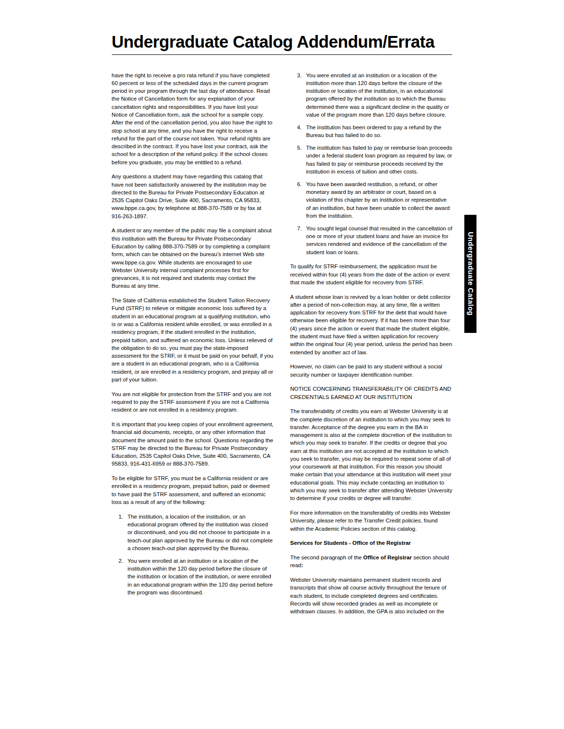Undergraduate Catalog Addendum/Errata
Undergraduate Catalog
have the right to receive a pro rata refund if you have completed 60 percent or less of the scheduled days in the current program period in your program through the last day of attendance. Read the Notice of Cancellation form for any explanation of your cancellation rights and responsibilities. If you have lost your Notice of Cancellation form, ask the school for a sample copy. After the end of the cancellation period, you also have the right to stop school at any time, and you have the right to receive a refund for the part of the course not taken. Your refund rights are described in the contract. If you have lost your contract, ask the school for a description of the refund policy. If the school closes before you graduate, you may be entitled to a refund.
Any questions a student may have regarding this catalog that have not been satisfactorily answered by the institution may be directed to the Bureau for Private Postsecondary Education at 2535 Capitol Oaks Drive, Suite 400, Sacramento, CA 95833, www.bppe.ca.gov, by telephone at 888-370-7589 or by fax at 916-263-1897.
A student or any member of the public may file a complaint about this institution with the Bureau for Private Postsecondary Education by calling 888-370-7589 or by completing a complaint form, which can be obtained on the bureau's internet Web site www.bppe.ca.gov. While students are encouraged to use Webster University internal complaint processes first for grievances, it is not required and students may contact the Bureau at any time.
The State of California established the Student Tuition Recovery Fund (STRF) to relieve or mitigate economic loss suffered by a student in an educational program at a qualifying institution, who is or was a California resident while enrolled, or was enrolled in a residency program, if the student enrolled in the institution, prepaid tuition, and suffered an economic loss. Unless relieved of the obligation to do so, you must pay the state-imposed assessment for the STRF, or it must be paid on your behalf, if you are a student in an educational program, who is a California resident, or are enrolled in a residency program, and prepay all or part of your tuition.
You are not eligible for protection from the STRF and you are not required to pay the STRF assessment if you are not a California resident or are not enrolled in a residency program.
It is important that you keep copies of your enrollment agreement, financial aid documents, receipts, or any other information that document the amount paid to the school. Questions regarding the STRF may be directed to the Bureau for Private Postsecondary Education, 2535 Capitol Oaks Drive, Suite 400, Sacramento, CA 95833, 916-431-6959 or 888-370-7589.
To be eligible for STRF, you must be a California resident or are enrolled in a residency program, prepaid tuition, paid or deemed to have paid the STRF assessment, and suffered an economic loss as a result of any of the following:
The institution, a location of the institution, or an educational program offered by the institution was closed or discontinued, and you did not choose to participate in a teach-out plan approved by the Bureau or did not complete a chosen teach-out plan approved by the Bureau.
You were enrolled at an institution or a location of the institution within the 120 day period before the closure of the institution or location of the institution, or were enrolled in an educational program within the 120 day period before the program was discontinued.
You were enrolled at an institution or a location of the institution more than 120 days before the closure of the institution or location of the institution, in an educational program offered by the institution as to which the Bureau determined there was a significant decline in the quality or value of the program more than 120 days before closure.
The institution has been ordered to pay a refund by the Bureau but has failed to do so.
The institution has failed to pay or reimburse loan proceeds under a federal student loan program as required by law, or has failed to pay or reimburse proceeds received by the institution in excess of tuition and other costs.
You have been awarded restitution, a refund, or other monetary award by an arbitrator or court, based on a violation of this chapter by an institution or representative of an institution, but have been unable to collect the award from the institution.
You sought legal counsel that resulted in the cancellation of one or more of your student loans and have an invoice for services rendered and evidence of the cancellation of the student loan or loans.
To qualify for STRF reimbursement, the application must be received within four (4) years from the date of the action or event that made the student eligible for recovery from STRF.
A student whose loan is revived by a loan holder or debt collector after a period of non-collection may, at any time, file a written application for recovery from STRF for the debt that would have otherwise been eligible for recovery. If it has been more than four (4) years since the action or event that made the student eligible, the student must have filed a written application for recovery within the original four (4) year period, unless the period has been extended by another act of law.
However, no claim can be paid to any student without a social security number or taxpayer identification number.
NOTICE CONCERNING TRANSFERABILITY OF CREDITS AND CREDENTIALS EARNED AT OUR INSTITUTION
The transferability of credits you earn at Webster University is at the complete discretion of an institution to which you may seek to transfer. Acceptance of the degree you earn in the BA in management is also at the complete discretion of the institution to which you may seek to transfer. If the credits or degree that you earn at this institution are not accepted at the institution to which you seek to transfer, you may be required to repeat some of all of your coursework at that institution. For this reason you should make certain that your attendance at this institution will meet your educational goals. This may include contacting an institution to which you may seek to transfer after attending Webster University to determine if your credits or degree will transfer.
For more information on the transferability of credits into Webster University, please refer to the Transfer Credit policies, found within the Academic Policies section of this catalog.
Services for Students - Office of the Registrar
The second paragraph of the Office of Registrar section should read:
Webster University maintains permanent student records and transcripts that show all course activity throughout the tenure of each student, to include completed degrees and certificates. Records will show recorded grades as well as incomplete or withdrawn classes. In addition, the GPA is also included on the